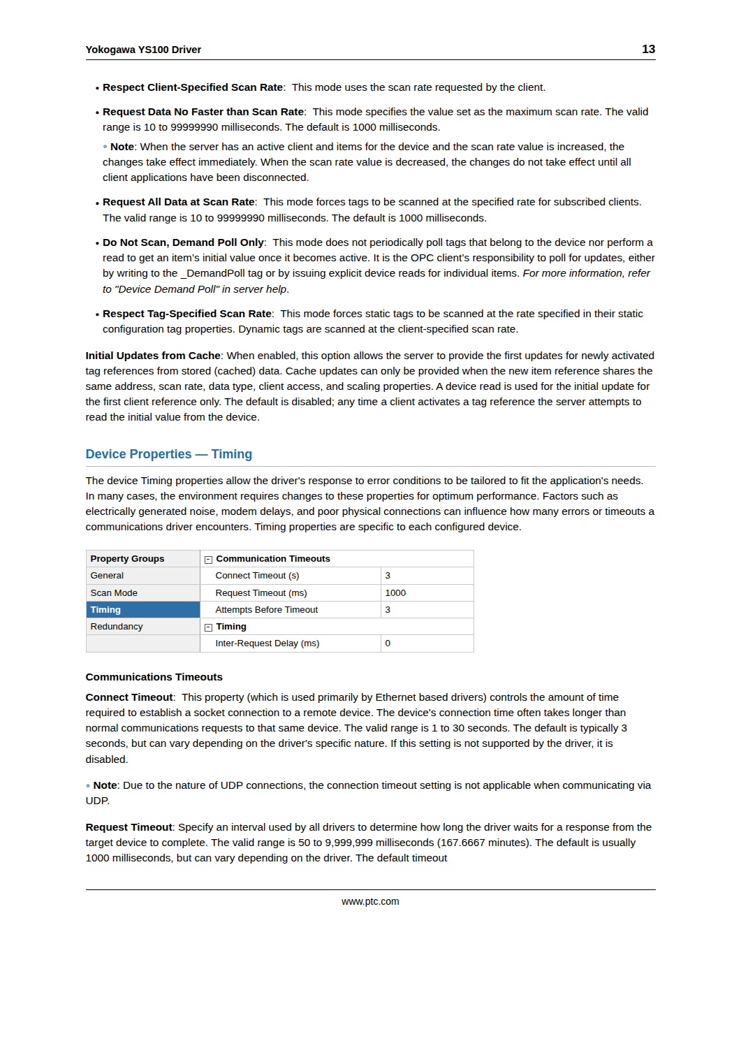Yokogawa YS100 Driver
13
Respect Client-Specified Scan Rate: This mode uses the scan rate requested by the client.
Request Data No Faster than Scan Rate: This mode specifies the value set as the maximum scan rate. The valid range is 10 to 99999990 milliseconds. The default is 1000 milliseconds.
Note: When the server has an active client and items for the device and the scan rate value is increased, the changes take effect immediately. When the scan rate value is decreased, the changes do not take effect until all client applications have been disconnected.
Request All Data at Scan Rate: This mode forces tags to be scanned at the specified rate for subscribed clients. The valid range is 10 to 99999990 milliseconds. The default is 1000 milliseconds.
Do Not Scan, Demand Poll Only: This mode does not periodically poll tags that belong to the device nor perform a read to get an item’s initial value once it becomes active. It is the OPC client’s responsibility to poll for updates, either by writing to the _DemandPoll tag or by issuing explicit device reads for individual items. For more information, refer to "Device Demand Poll" in server help.
Respect Tag-Specified Scan Rate: This mode forces static tags to be scanned at the rate specified in their static configuration tag properties. Dynamic tags are scanned at the client-specified scan rate.
Initial Updates from Cache: When enabled, this option allows the server to provide the first updates for newly activated tag references from stored (cached) data. Cache updates can only be provided when the new item reference shares the same address, scan rate, data type, client access, and scaling properties. A device read is used for the initial update for the first client reference only. The default is disabled; any time a client activates a tag reference the server attempts to read the initial value from the device.
Device Properties — Timing
The device Timing properties allow the driver's response to error conditions to be tailored to fit the application's needs. In many cases, the environment requires changes to these properties for optimum performance. Factors such as electrically generated noise, modem delays, and poor physical connections can influence how many errors or timeouts a communications driver encounters. Timing properties are specific to each configured device.
| Property Groups | − Communication Timeouts |
| General | Connect Timeout (s) | 3 |
| Scan Mode | Request Timeout (ms) | 1000 |
| Timing | Attempts Before Timeout | 3 |
| Redundancy | − Timing |
| | Inter-Request Delay (ms) | 0 |
Communications Timeouts
Connect Timeout: This property (which is used primarily by Ethernet based drivers) controls the amount of time required to establish a socket connection to a remote device. The device's connection time often takes longer than normal communications requests to that same device. The valid range is 1 to 30 seconds. The default is typically 3 seconds, but can vary depending on the driver's specific nature. If this setting is not supported by the driver, it is disabled.
Note: Due to the nature of UDP connections, the connection timeout setting is not applicable when communicating via UDP.
Request Timeout: Specify an interval used by all drivers to determine how long the driver waits for a response from the target device to complete. The valid range is 50 to 9,999,999 milliseconds (167.6667 minutes). The default is usually 1000 milliseconds, but can vary depending on the driver. The default timeout
www.ptc.com